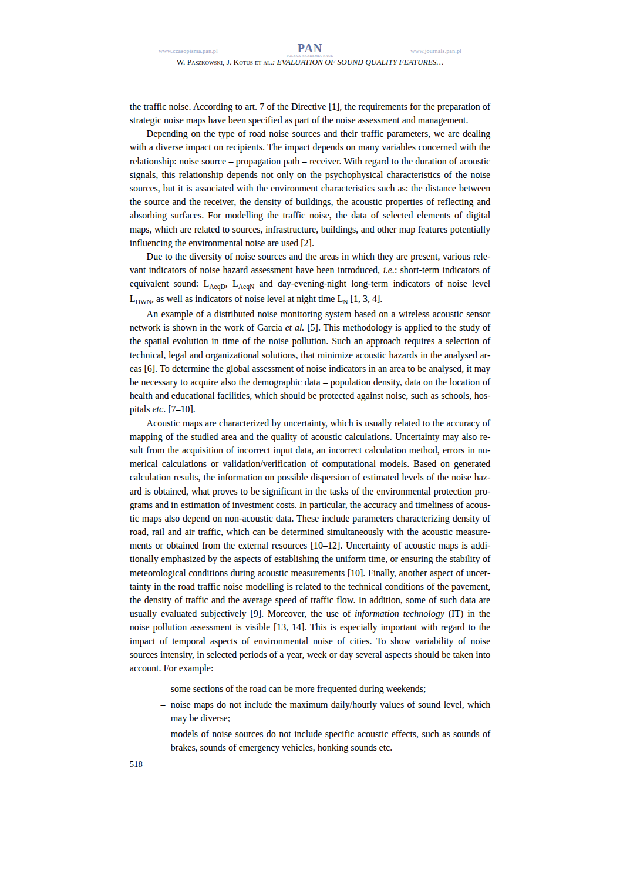www.czasopisma.pan.pl www.journals.pan.pl
PAN
POLSKA AKADEMIA NAUK
W. Paszkowski, J. Kotus et al.: EVALUATION OF SOUND QUALITY FEATURES…
the traffic noise. According to art. 7 of the Directive [1], the requirements for the preparation of strategic noise maps have been specified as part of the noise assessment and management.
Depending on the type of road noise sources and their traffic parameters, we are dealing with a diverse impact on recipients. The impact depends on many variables concerned with the relationship: noise source – propagation path – receiver. With regard to the duration of acoustic signals, this relationship depends not only on the psychophysical characteristics of the noise sources, but it is associated with the environment characteristics such as: the distance between the source and the receiver, the density of buildings, the acoustic properties of reflecting and absorbing surfaces. For modelling the traffic noise, the data of selected elements of digital maps, which are related to sources, infrastructure, buildings, and other map features potentially influencing the environmental noise are used [2].
Due to the diversity of noise sources and the areas in which they are present, various relevant indicators of noise hazard assessment have been introduced, i.e.: short-term indicators of equivalent sound: LAeqD, LAeqN and day-evening-night long-term indicators of noise level LDWN, as well as indicators of noise level at night time LN [1, 3, 4].
An example of a distributed noise monitoring system based on a wireless acoustic sensor network is shown in the work of Garcia et al. [5]. This methodology is applied to the study of the spatial evolution in time of the noise pollution. Such an approach requires a selection of technical, legal and organizational solutions, that minimize acoustic hazards in the analysed areas [6]. To determine the global assessment of noise indicators in an area to be analysed, it may be necessary to acquire also the demographic data – population density, data on the location of health and educational facilities, which should be protected against noise, such as schools, hospitals etc. [7–10].
Acoustic maps are characterized by uncertainty, which is usually related to the accuracy of mapping of the studied area and the quality of acoustic calculations. Uncertainty may also result from the acquisition of incorrect input data, an incorrect calculation method, errors in numerical calculations or validation/verification of computational models. Based on generated calculation results, the information on possible dispersion of estimated levels of the noise hazard is obtained, what proves to be significant in the tasks of the environmental protection programs and in estimation of investment costs. In particular, the accuracy and timeliness of acoustic maps also depend on non-acoustic data. These include parameters characterizing density of road, rail and air traffic, which can be determined simultaneously with the acoustic measurements or obtained from the external resources [10–12]. Uncertainty of acoustic maps is additionally emphasized by the aspects of establishing the uniform time, or ensuring the stability of meteorological conditions during acoustic measurements [10]. Finally, another aspect of uncertainty in the road traffic noise modelling is related to the technical conditions of the pavement, the density of traffic and the average speed of traffic flow. In addition, some of such data are usually evaluated subjectively [9]. Moreover, the use of information technology (IT) in the noise pollution assessment is visible [13, 14]. This is especially important with regard to the impact of temporal aspects of environmental noise of cities. To show variability of noise sources intensity, in selected periods of a year, week or day several aspects should be taken into account. For example:
some sections of the road can be more frequented during weekends;
noise maps do not include the maximum daily/hourly values of sound level, which may be diverse;
models of noise sources do not include specific acoustic effects, such as sounds of brakes, sounds of emergency vehicles, honking sounds etc.
518